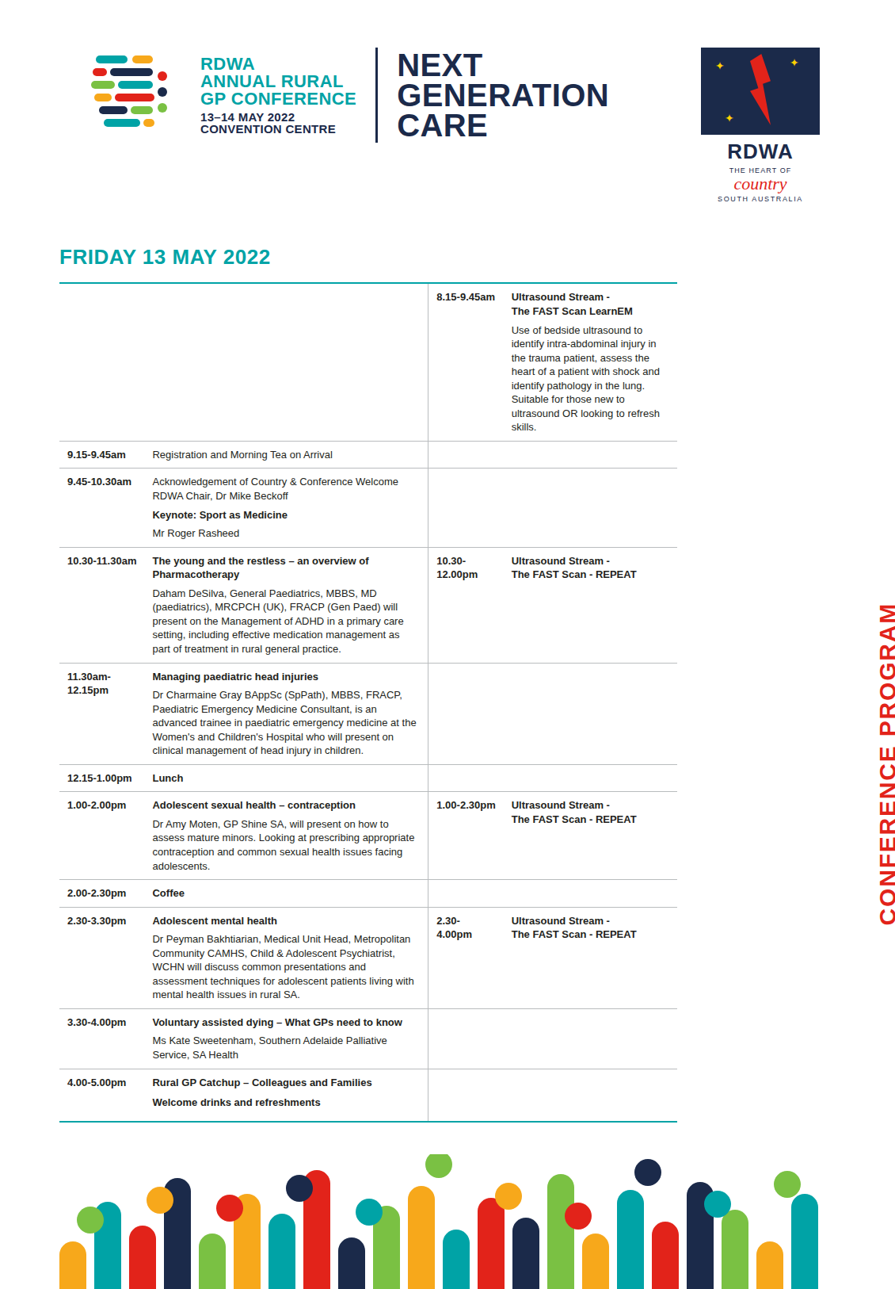RDWA
Annual Rural
GP Conference
13–14 May 2022
Convention Centre
Next
Generation
Care
✦ ✦ ✦
RDWA
The Heart of
country
South Australia
Friday 13 May 2022
| | | 8.15-9.45am | Ultrasound Stream - The FAST Scan LearnEM Use of bedside ultrasound to identify intra-abdominal injury in the trauma patient, assess the heart of a patient with shock and identify pathology in the lung. Suitable for those new to ultrasound OR looking to refresh skills. |
| 9.15-9.45am | Registration and Morning Tea on Arrival | | |
| 9.45-10.30am | Acknowledgement of Country & Conference Welcome RDWA Chair, Dr Mike Beckoff Keynote: Sport as Medicine Mr Roger Rasheed | | |
| 10.30-11.30am | The young and the restless – an overview of Pharmacotherapy Daham DeSilva, General Paediatrics, MBBS, MD (paediatrics), MRCPCH (UK), FRACP (Gen Paed) will present on the Management of ADHD in a primary care setting, including effective medication management as part of treatment in rural general practice. | 10.30- 12.00pm | Ultrasound Stream - The FAST Scan - REPEAT |
| 11.30am- 12.15pm | Managing paediatric head injuries Dr Charmaine Gray BAppSc (SpPath), MBBS, FRACP, Paediatric Emergency Medicine Consultant, is an advanced trainee in paediatric emergency medicine at the Women's and Children's Hospital who will present on clinical management of head injury in children. | | |
| 12.15-1.00pm | Lunch | | |
| 1.00-2.00pm | Adolescent sexual health – contraception Dr Amy Moten, GP Shine SA, will present on how to assess mature minors. Looking at prescribing appropriate contraception and common sexual health issues facing adolescents. | 1.00-2.30pm | Ultrasound Stream - The FAST Scan - REPEAT |
| 2.00-2.30pm | Coffee | | |
| 2.30-3.30pm | Adolescent mental health Dr Peyman Bakhtiarian, Medical Unit Head, Metropolitan Community CAMHS, Child & Adolescent Psychiatrist, WCHN will discuss common presentations and assessment techniques for adolescent patients living with mental health issues in rural SA. | 2.30- 4.00pm | Ultrasound Stream - The FAST Scan - REPEAT |
| 3.30-4.00pm | Voluntary assisted dying – What GPs need to know Ms Kate Sweetenham, Southern Adelaide Palliative Service, SA Health | | |
| 4.00-5.00pm | Rural GP Catchup – Colleagues and Families Welcome drinks and refreshments | | |
Conference Program